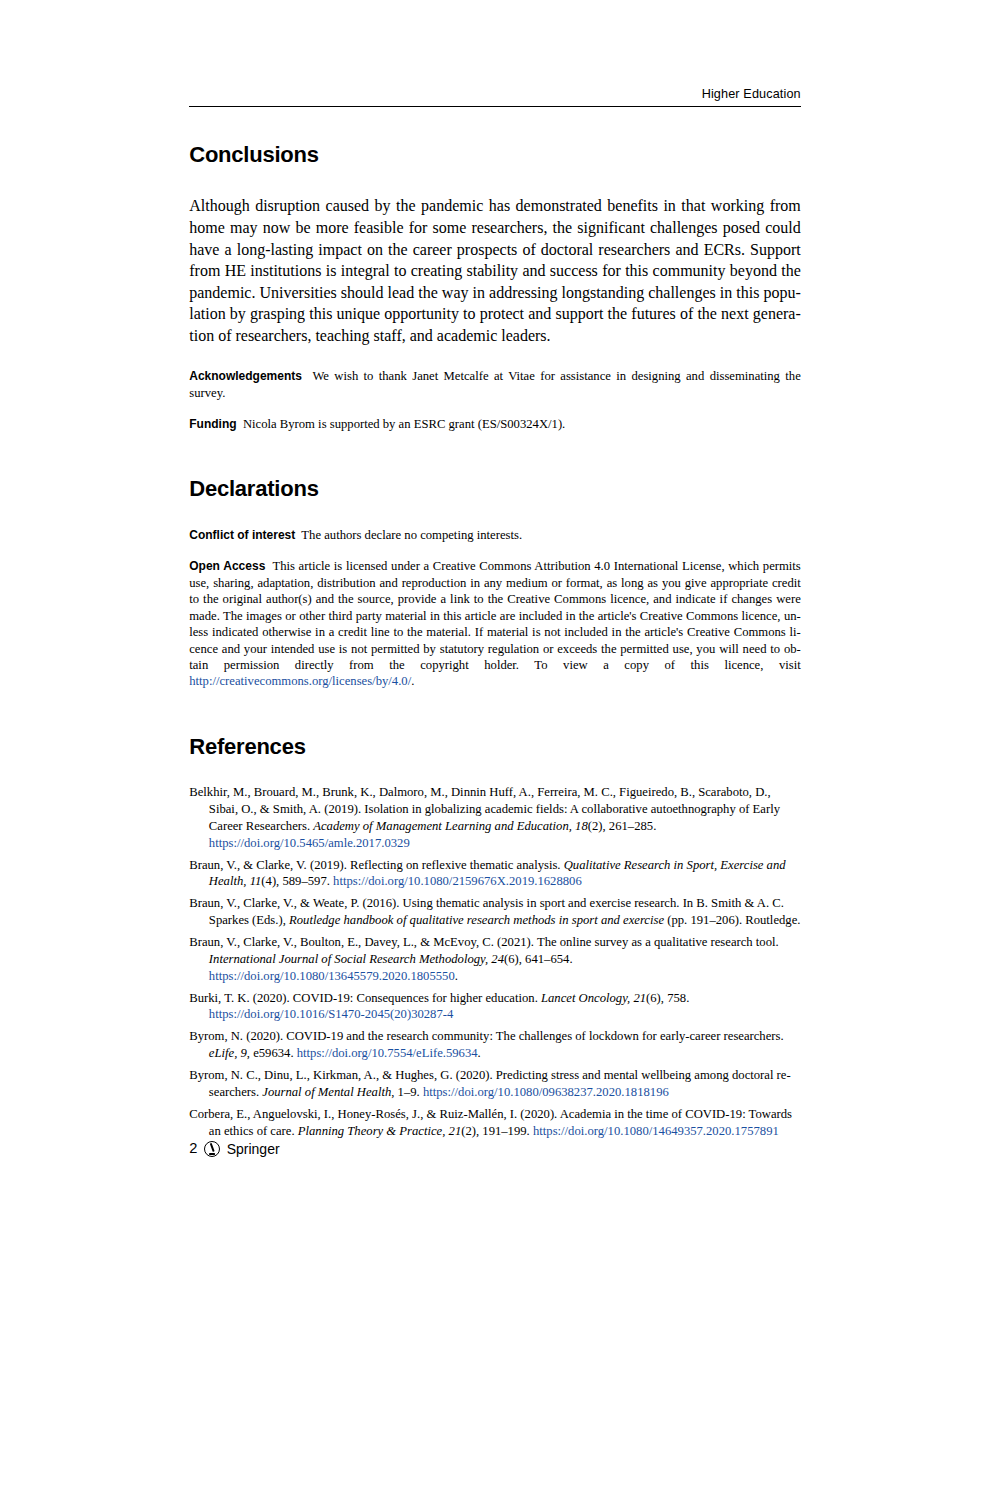Higher Education
Conclusions
Although disruption caused by the pandemic has demonstrated benefits in that working from home may now be more feasible for some researchers, the significant challenges posed could have a long-lasting impact on the career prospects of doctoral researchers and ECRs. Support from HE institutions is integral to creating stability and success for this community beyond the pandemic. Universities should lead the way in addressing longstanding challenges in this population by grasping this unique opportunity to protect and support the futures of the next generation of researchers, teaching staff, and academic leaders.
Acknowledgements We wish to thank Janet Metcalfe at Vitae for assistance in designing and disseminating the survey.
Funding Nicola Byrom is supported by an ESRC grant (ES/S00324X/1).
Declarations
Conflict of interest The authors declare no competing interests.
Open Access This article is licensed under a Creative Commons Attribution 4.0 International License, which permits use, sharing, adaptation, distribution and reproduction in any medium or format, as long as you give appropriate credit to the original author(s) and the source, provide a link to the Creative Commons licence, and indicate if changes were made. The images or other third party material in this article are included in the article's Creative Commons licence, unless indicated otherwise in a credit line to the material. If material is not included in the article's Creative Commons licence and your intended use is not permitted by statutory regulation or exceeds the permitted use, you will need to obtain permission directly from the copyright holder. To view a copy of this licence, visit http://creativecommons.org/licenses/by/4.0/.
References
Belkhir, M., Brouard, M., Brunk, K., Dalmoro, M., Dinnin Huff, A., Ferreira, M. C., Figueiredo, B., Scaraboto, D., Sibai, O., & Smith, A. (2019). Isolation in globalizing academic fields: A collaborative autoethnography of Early Career Researchers. Academy of Management Learning and Education, 18(2), 261–285. https://doi.org/10.5465/amle.2017.0329
Braun, V., & Clarke, V. (2019). Reflecting on reflexive thematic analysis. Qualitative Research in Sport, Exercise and Health, 11(4), 589–597. https://doi.org/10.1080/2159676X.2019.1628806
Braun, V., Clarke, V., & Weate, P. (2016). Using thematic analysis in sport and exercise research. In B. Smith & A. C. Sparkes (Eds.), Routledge handbook of qualitative research methods in sport and exercise (pp. 191–206). Routledge.
Braun, V., Clarke, V., Boulton, E., Davey, L., & McEvoy, C. (2021). The online survey as a qualitative research tool. International Journal of Social Research Methodology, 24(6), 641–654. https://doi.org/10.1080/13645579.2020.1805550.
Burki, T. K. (2020). COVID-19: Consequences for higher education. Lancet Oncology, 21(6), 758. https://doi.org/10.1016/S1470-2045(20)30287-4
Byrom, N. (2020). COVID-19 and the research community: The challenges of lockdown for early-career researchers. eLife, 9, e59634. https://doi.org/10.7554/eLife.59634.
Byrom, N. C., Dinu, L., Kirkman, A., & Hughes, G. (2020). Predicting stress and mental wellbeing among doctoral researchers. Journal of Mental Health, 1–9. https://doi.org/10.1080/09638237.2020.1818196
Corbera, E., Anguelovski, I., Honey-Rosés, J., & Ruiz-Mallén, I. (2020). Academia in the time of COVID-19: Towards an ethics of care. Planning Theory & Practice, 21(2), 191–199. https://doi.org/10.1080/14649357.2020.1757891
2 Springer